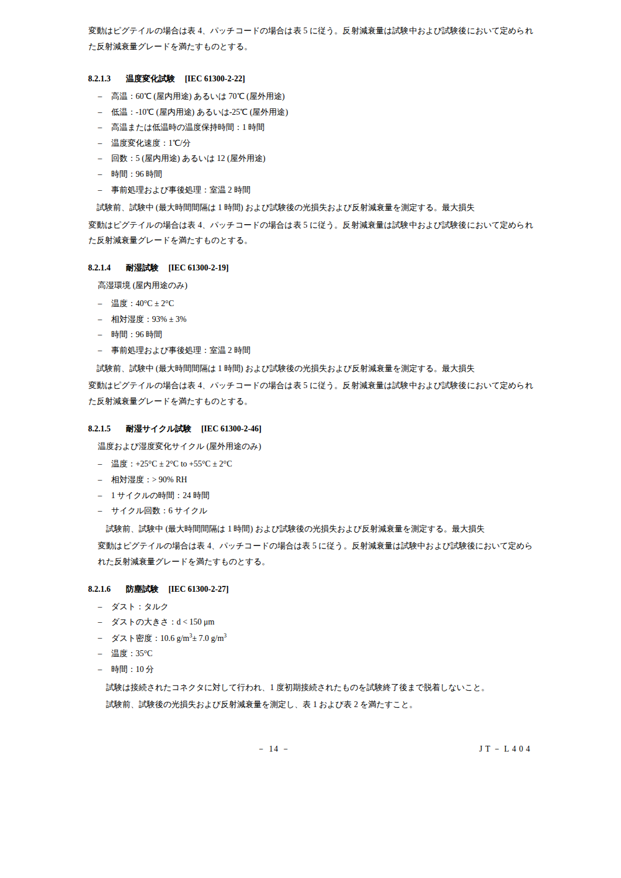変動はピグテイルの場合は表 4、パッチコードの場合は表 5 に従う。反射減衰量は試験中および試験後において定められた反射減衰量グレードを満たすものとする。
8.2.1.3 温度変化試験[IEC 61300-2-22]
高温：60℃ (屋内用途) あるいは 70℃ (屋外用途)
低温：-10℃ (屋内用途) あるいは-25℃ (屋外用途)
高温または低温時の温度保持時間：1 時間
温度変化速度：1℃/分
回数：5 (屋内用途) あるいは 12 (屋外用途)
時間：96 時間
事前処理および事後処理：室温 2 時間
試験前、試験中 (最大時間間隔は 1 時間) および試験後の光損失および反射減衰量を測定する。最大損失
変動はピグテイルの場合は表 4、パッチコードの場合は表 5 に従う。反射減衰量は試験中および試験後において定められた反射減衰量グレードを満たすものとする。
8.2.1.4 耐湿試験[IEC 61300-2-19]
高湿環境 (屋内用途のみ)
温度：40°C ± 2°C
相対湿度：93% ± 3%
時間：96 時間
事前処理および事後処理：室温 2 時間
試験前、試験中 (最大時間間隔は 1 時間) および試験後の光損失および反射減衰量を測定する。最大損失
変動はピグテイルの場合は表 4、パッチコードの場合は表 5 に従う。反射減衰量は試験中および試験後において定められた反射減衰量グレードを満たすものとする。
8.2.1.5 耐湿サイクル試験[IEC 61300-2-46]
温度および湿度変化サイクル (屋外用途のみ)
温度：+25°C ± 2°C to +55°C ± 2°C
相対湿度：> 90% RH
1 サイクルの時間：24 時間
サイクル回数：6 サイクル
試験前、試験中 (最大時間間隔は 1 時間) および試験後の光損失および反射減衰量を測定する。最大損失
変動はピグテイルの場合は表 4、パッチコードの場合は表 5 に従う。反射減衰量は試験中および試験後において定められた反射減衰量グレードを満たすものとする。
8.2.1.6 防塵試験[IEC 61300-2-27]
ダスト：タルク
ダストの大きさ：d < 150 μm
ダスト密度：10.6 g/m3± 7.0 g/m3
温度：35°C
時間：10 分
試験は接続されたコネクタに対して行われ、1 度初期接続されたものを試験終了後まで脱着しないこと。
試験前、試験後の光損失および反射減衰量を測定し、表 1 および表 2 を満たすこと。
－ 14 － JT－L404